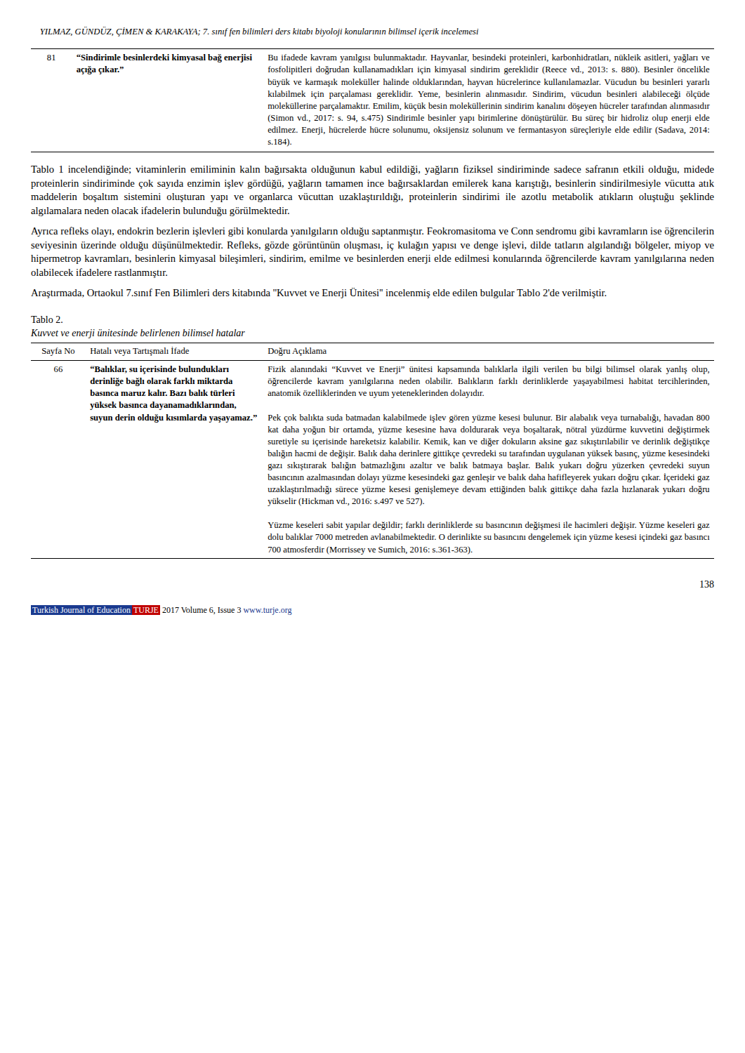YILMAZ, GÜNDÜZ, ÇİMEN & KARAKAYA; 7. sınıf fen bilimleri ders kitabı biyoloji konularının bilimsel içerik incelemesi
| 81 | “Sindirimle besinlerdeki kimyasal bağ enerjisi açığa çıkar.” | Bu ifadede kavram yanılgısı bulunmaktadır. Hayvanlar, besindeki proteinleri, karbonhidratları, nükleik asitleri, yağları ve fosfolipitleri doğrudan kullanamadıkları için kimyasal sindirim gereklidir (Reece vd., 2013: s. 880). Besinler öncelikle büyük ve karmaşık moleküller halinde olduklarından, hayvan hücrelerince kullanılamazlar. Vücudun bu besinleri yararlı kılabilmek için parçalaması gereklidir. Yeme, besinlerin alınmasıdır. Sindirim, vücudun besinleri alabileceği ölçüde moleküllerine parçalamaktır. Emilim, küçük besin moleküllerinin sindirim kanalını döşeyen hücreler tarafından alınmasıdır (Simon vd., 2017: s. 94, s.475) Sindirimle besinler yapı birimlerine dönüştürülür. Bu süreç bir hidroliz olup enerji elde edilmez. Enerji, hücrelerde hücre solunumu, oksijensiz solunum ve fermantasyon süreçleriyle elde edilir (Sadava, 2014: s.184). |
Tablo 1 incelendiğinde; vitaminlerin emiliminin kalın bağırsakta olduğunun kabul edildiği, yağların fiziksel sindiriminde sadece safranın etkili olduğu, midede proteinlerin sindiriminde çok sayıda enzimin işlev gördüğü, yağların tamamen ince bağırsaklardan emilerek kana karıştığı, besinlerin sindirilmesiyle vücutta atık maddelerin boşaltım sistemini oluşturan yapı ve organlarca vücuttan uzaklaştırıldığı, proteinlerin sindirimi ile azotlu metabolik atıkların oluştuğu şeklinde algılamalara neden olacak ifadelerin bulunduğu görülmektedir.
Ayrıca refleks olayı, endokrin bezlerin işlevleri gibi konularda yanılgıların olduğu saptanmıştır. Feokromasitoma ve Conn sendromu gibi kavramların ise öğrencilerin seviyesinin üzerinde olduğu düşünülmektedir. Refleks, gözde görüntünün oluşması, iç kulağın yapısı ve denge işlevi, dilde tatların algılandığı bölgeler, miyop ve hipermetrop kavramları, besinlerin kimyasal bileşimleri, sindirim, emilme ve besinlerden enerji elde edilmesi konularında öğrencilerde kavram yanılgılarına neden olabilecek ifadelere rastlanmıştır.
Araştırmada, Ortaokul 7.sınıf Fen Bilimleri ders kitabında ''Kuvvet ve Enerji Ünitesi'' incelenmiş elde edilen bulgular Tablo 2'de verilmiştir.
Tablo 2.
Kuvvet ve enerji ünitesinde belirlenen bilimsel hatalar
| Sayfa No | Hatalı veya Tartışmalı İfade | Doğru Açıklama |
| --- | --- | --- |
| 66 | “Balıklar, su içerisinde bulundukları derinliğe bağlı olarak farklı miktarda basınca maruz kalır. Bazı balık türleri yüksek basınca dayanamadıklarından, suyun derin olduğu kısımlarda yaşayamaz.” | Fizik alanındaki “Kuvvet ve Enerji” ünitesi kapsamında balıklarla ilgili verilen bu bilgi bilimsel olarak yanlış olup, öğrencilerde kavram yanılgılarına neden olabilir. Balıkların farklı derinliklerde yaşayabilmesi habitat tercihlerinden, anatomik özelliklerinden ve uyum yeteneklerinden dolayıdır. Pek çok balıkta suda batmadan kalabilmede işlev gören yüzme kesesi bulunur. Bir alabalık veya turnabalığı, havadan 800 kat daha yoğun bir ortamda, yüzme kesesine hava doldurarak veya boşaltarak, nötral yüzdürme kuvvetini değiştirmek suretiyle su içerisinde hareketsiz kalabilir. Kemik, kan ve diğer dokuların aksine gaz sıkıştırılabilir ve derinlik değiştikçe balığın hacmi de değişir. Balık daha derinlere gittikçe çevredeki su tarafından uygulanan yüksek basınç, yüzme kesesindeki gazı sıkıştırarak balığın batmazlığını azaltır ve balık batmaya başlar. Balık yukarı doğru yüzerken çevredeki suyun basıncının azalmasından dolayı yüzme kesesindeki gaz genleşir ve balık daha hafifleyerek yukarı doğru çıkar. İçerideki gaz uzaklaştırılmadığı sürece yüzme kesesi genişlemeye devam ettiğinden balık gittikçe daha fazla hızlanarak yukarı doğru yükselir (Hickman vd., 2016: s.497 ve 527). Yüzme keseleri sabit yapılar değildir; farklı derinliklerde su basıncının değişmesi ile hacimleri değişir. Yüzme keseleri gaz dolu balıklar 7000 metreden avlanabilmektedir. O derinlikte su basıncını dengelemek için yüzme kesesi içindeki gaz basıncı 700 atmosferdir (Morrissey ve Sumich, 2016: s.361-363). |
138
Turkish Journal of Education TURJE 2017 Volume 6, Issue 3 www.turje.org